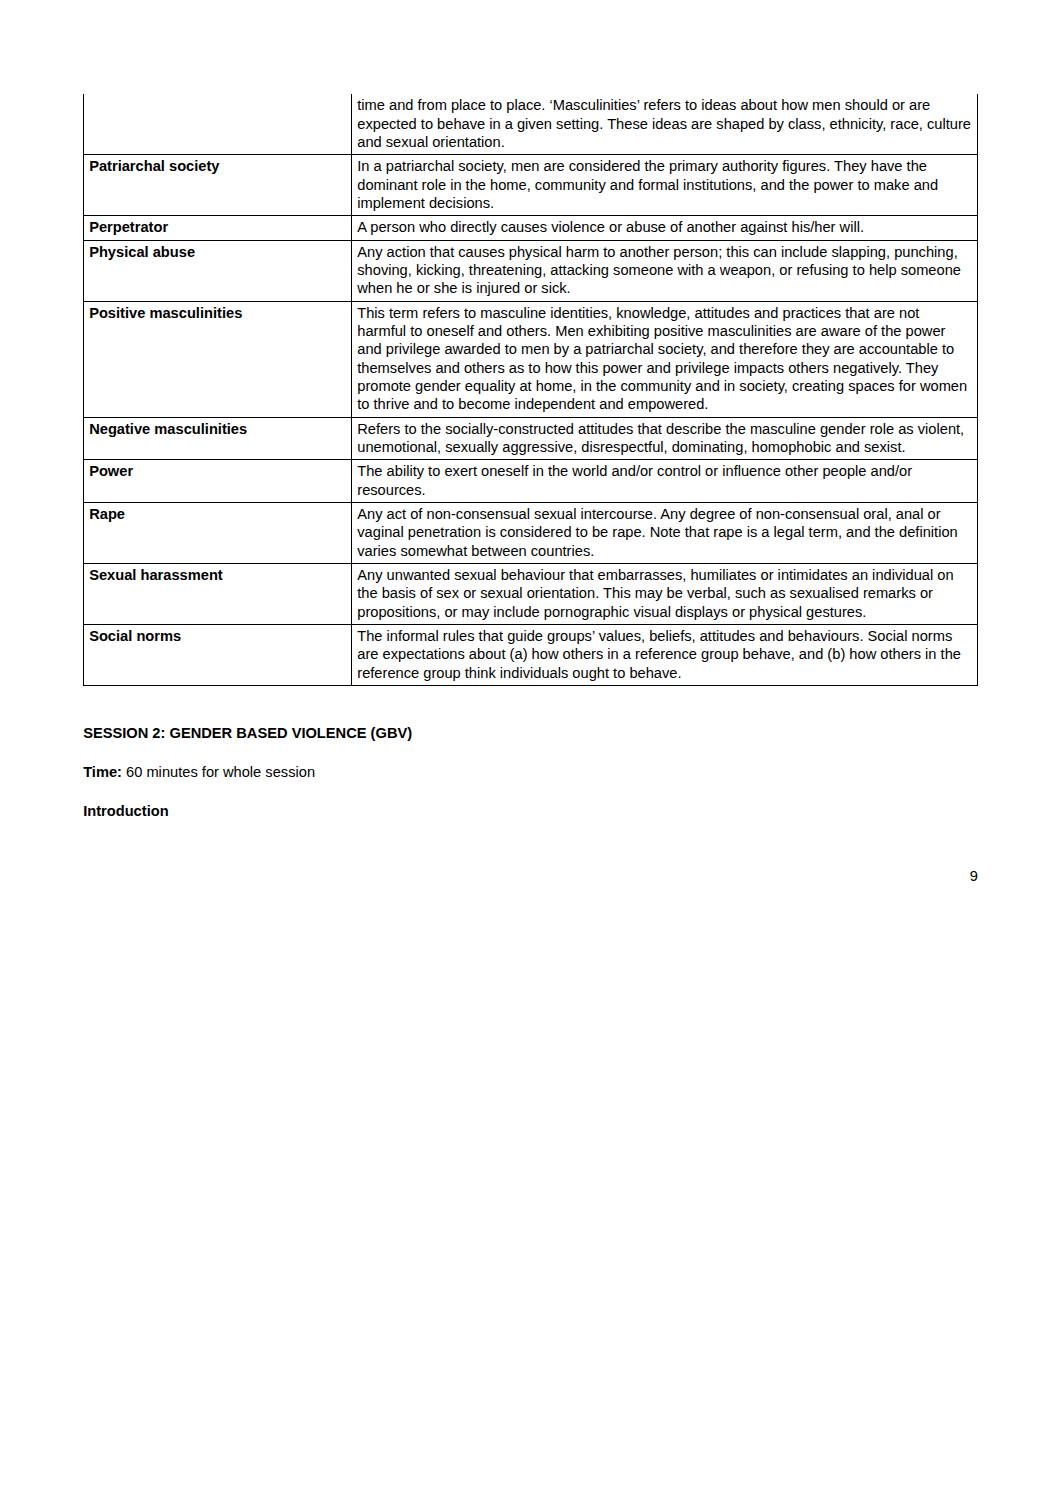| | time and from place to place. ‘Masculinities’ refers to ideas about how men should or are expected to behave in a given setting. These ideas are shaped by class, ethnicity, race, culture and sexual orientation. |
| Patriarchal society | In a patriarchal society, men are considered the primary authority figures. They have the dominant role in the home, community and formal institutions, and the power to make and implement decisions. |
| Perpetrator | A person who directly causes violence or abuse of another against his/her will. |
| Physical abuse | Any action that causes physical harm to another person; this can include slapping, punching, shoving, kicking, threatening, attacking someone with a weapon, or refusing to help someone when he or she is injured or sick. |
| Positive masculinities | This term refers to masculine identities, knowledge, attitudes and practices that are not harmful to oneself and others. Men exhibiting positive masculinities are aware of the power and privilege awarded to men by a patriarchal society, and therefore they are accountable to themselves and others as to how this power and privilege impacts others negatively. They promote gender equality at home, in the community and in society, creating spaces for women to thrive and to become independent and empowered. |
| Negative masculinities | Refers to the socially-constructed attitudes that describe the masculine gender role as violent, unemotional, sexually aggressive, disrespectful, dominating, homophobic and sexist. |
| Power | The ability to exert oneself in the world and/or control or influence other people and/or resources. |
| Rape | Any act of non-consensual sexual intercourse. Any degree of non-consensual oral, anal or vaginal penetration is considered to be rape. Note that rape is a legal term, and the definition varies somewhat between countries. |
| Sexual harassment | Any unwanted sexual behaviour that embarrasses, humiliates or intimidates an individual on the basis of sex or sexual orientation. This may be verbal, such as sexualised remarks or propositions, or may include pornographic visual displays or physical gestures. |
| Social norms | The informal rules that guide groups’ values, beliefs, attitudes and behaviours. Social norms are expectations about (a) how others in a reference group behave, and (b) how others in the reference group think individuals ought to behave. |
SESSION 2: GENDER BASED VIOLENCE (GBV)
Time: 60 minutes for whole session
Introduction
9